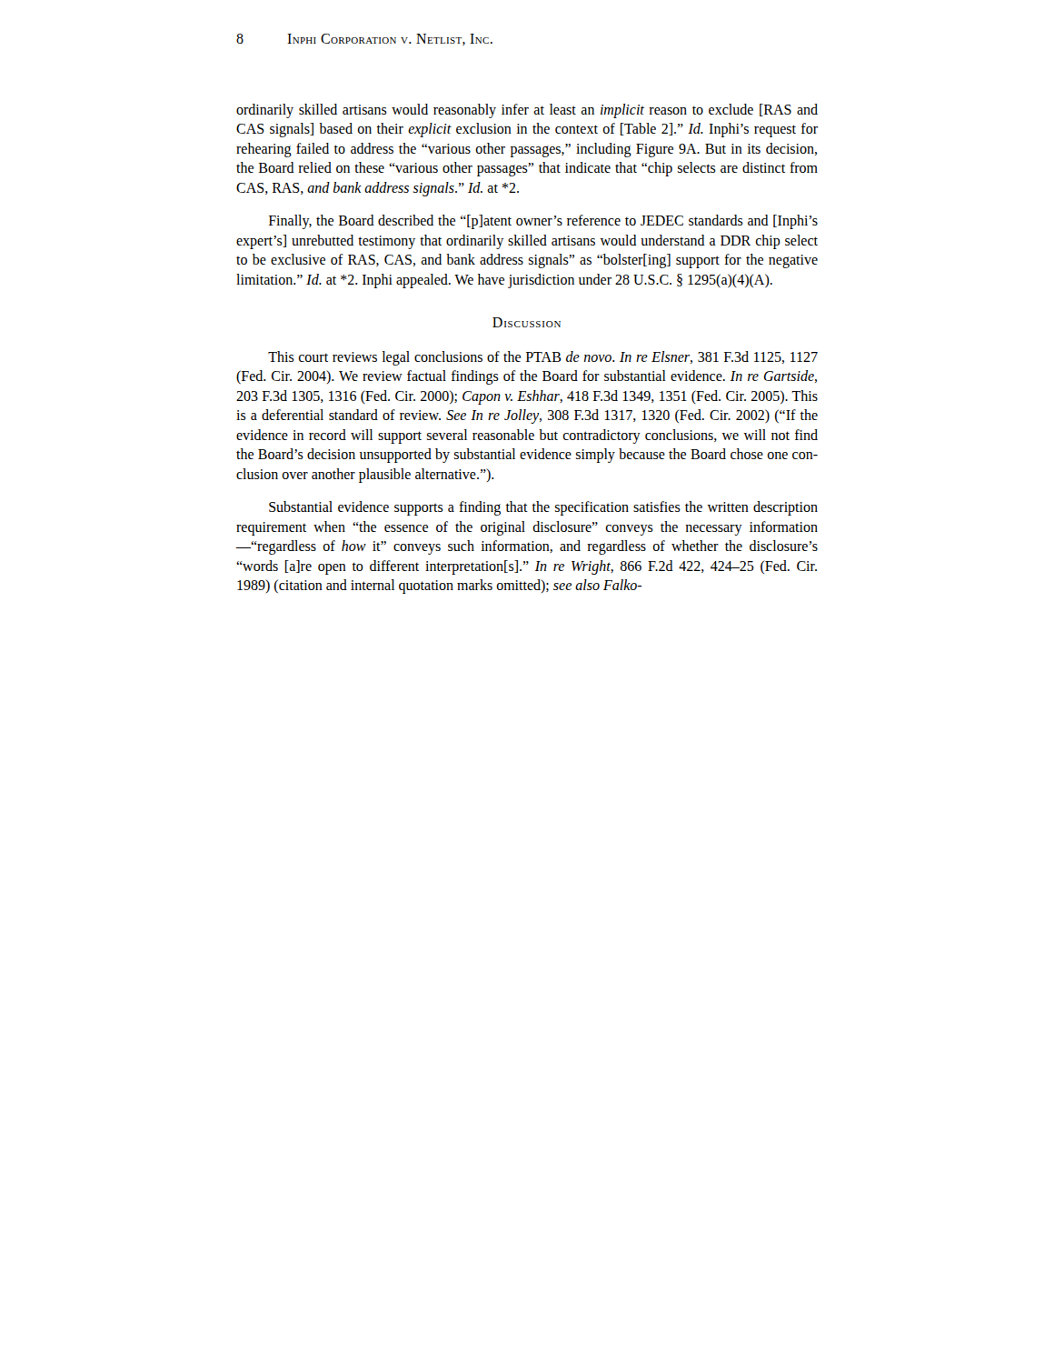8 Inphi Corporation v. Netlist, Inc.
ordinarily skilled artisans would reasonably infer at least an implicit reason to exclude [RAS and CAS signals] based on their explicit exclusion in the context of [Table 2].” Id. Inphi’s request for rehearing failed to address the “various other passages,” including Figure 9A. But in its decision, the Board relied on these “various other passages” that indicate that “chip selects are distinct from CAS, RAS, and bank address signals.” Id. at *2.
Finally, the Board described the “[p]atent owner’s reference to JEDEC standards and [Inphi’s expert’s] unrebutted testimony that ordinarily skilled artisans would understand a DDR chip select to be exclusive of RAS, CAS, and bank address signals” as “bolster[ing] support for the negative limitation.” Id. at *2. Inphi appealed. We have jurisdiction under 28 U.S.C. § 1295(a)(4)(A).
Discussion
This court reviews legal conclusions of the PTAB de novo. In re Elsner, 381 F.3d 1125, 1127 (Fed. Cir. 2004). We review factual findings of the Board for substantial evidence. In re Gartside, 203 F.3d 1305, 1316 (Fed. Cir. 2000); Capon v. Eshhar, 418 F.3d 1349, 1351 (Fed. Cir. 2005). This is a deferential standard of review. See In re Jolley, 308 F.3d 1317, 1320 (Fed. Cir. 2002) (“If the evidence in record will support several reasonable but contradictory conclusions, we will not find the Board’s decision unsupported by substantial evidence simply because the Board chose one conclusion over another plausible alternative.”).
Substantial evidence supports a finding that the specification satisfies the written description requirement when “the essence of the original disclosure” conveys the necessary information—“regardless of how it” conveys such information, and regardless of whether the disclosure’s “words [a]re open to different interpretation[s].” In re Wright, 866 F.2d 422, 424–25 (Fed. Cir. 1989) (citation and internal quotation marks omitted); see also Falko-